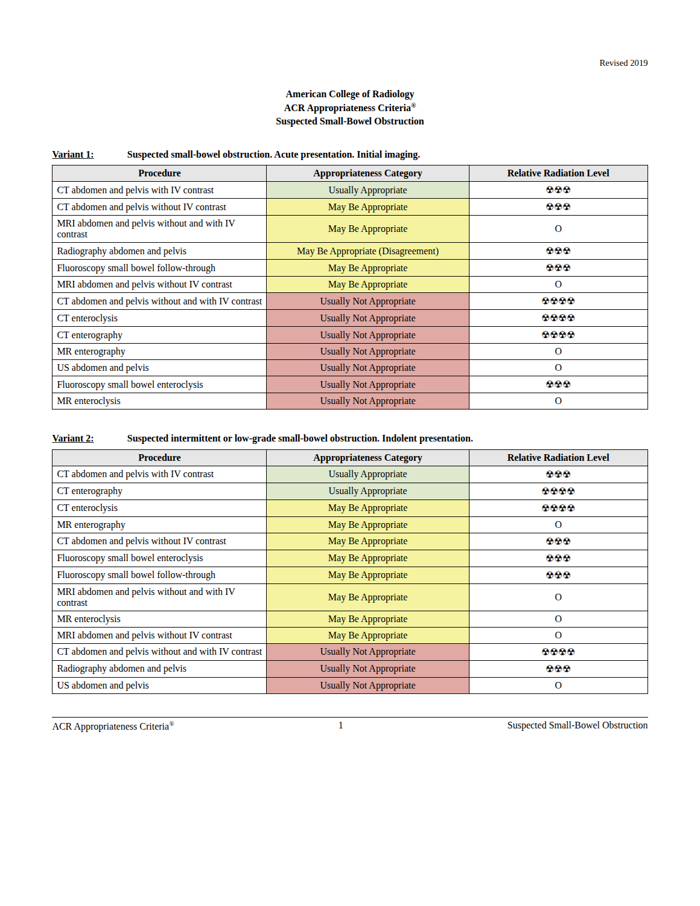Revised 2019
American College of Radiology
ACR Appropriateness Criteria®
Suspected Small-Bowel Obstruction
Variant 1: Suspected small-bowel obstruction. Acute presentation. Initial imaging.
| Procedure | Appropriateness Category | Relative Radiation Level |
| --- | --- | --- |
| CT abdomen and pelvis with IV contrast | Usually Appropriate | ☢☢☢ |
| CT abdomen and pelvis without IV contrast | May Be Appropriate | ☢☢☢ |
| MRI abdomen and pelvis without and with IV contrast | May Be Appropriate | O |
| Radiography abdomen and pelvis | May Be Appropriate (Disagreement) | ☢☢☢ |
| Fluoroscopy small bowel follow-through | May Be Appropriate | ☢☢☢ |
| MRI abdomen and pelvis without IV contrast | May Be Appropriate | O |
| CT abdomen and pelvis without and with IV contrast | Usually Not Appropriate | ☢☢☢☢ |
| CT enteroclysis | Usually Not Appropriate | ☢☢☢☢ |
| CT enterography | Usually Not Appropriate | ☢☢☢☢ |
| MR enterography | Usually Not Appropriate | O |
| US abdomen and pelvis | Usually Not Appropriate | O |
| Fluoroscopy small bowel enteroclysis | Usually Not Appropriate | ☢☢☢ |
| MR enteroclysis | Usually Not Appropriate | O |
Variant 2: Suspected intermittent or low-grade small-bowel obstruction. Indolent presentation.
| Procedure | Appropriateness Category | Relative Radiation Level |
| --- | --- | --- |
| CT abdomen and pelvis with IV contrast | Usually Appropriate | ☢☢☢ |
| CT enterography | Usually Appropriate | ☢☢☢☢ |
| CT enteroclysis | May Be Appropriate | ☢☢☢☢ |
| MR enterography | May Be Appropriate | O |
| CT abdomen and pelvis without IV contrast | May Be Appropriate | ☢☢☢ |
| Fluoroscopy small bowel enteroclysis | May Be Appropriate | ☢☢☢ |
| Fluoroscopy small bowel follow-through | May Be Appropriate | ☢☢☢ |
| MRI abdomen and pelvis without and with IV contrast | May Be Appropriate | O |
| MR enteroclysis | May Be Appropriate | O |
| MRI abdomen and pelvis without IV contrast | May Be Appropriate | O |
| CT abdomen and pelvis without and with IV contrast | Usually Not Appropriate | ☢☢☢☢ |
| Radiography abdomen and pelvis | Usually Not Appropriate | ☢☢☢ |
| US abdomen and pelvis | Usually Not Appropriate | O |
ACR Appropriateness Criteria®
1
Suspected Small-Bowel Obstruction